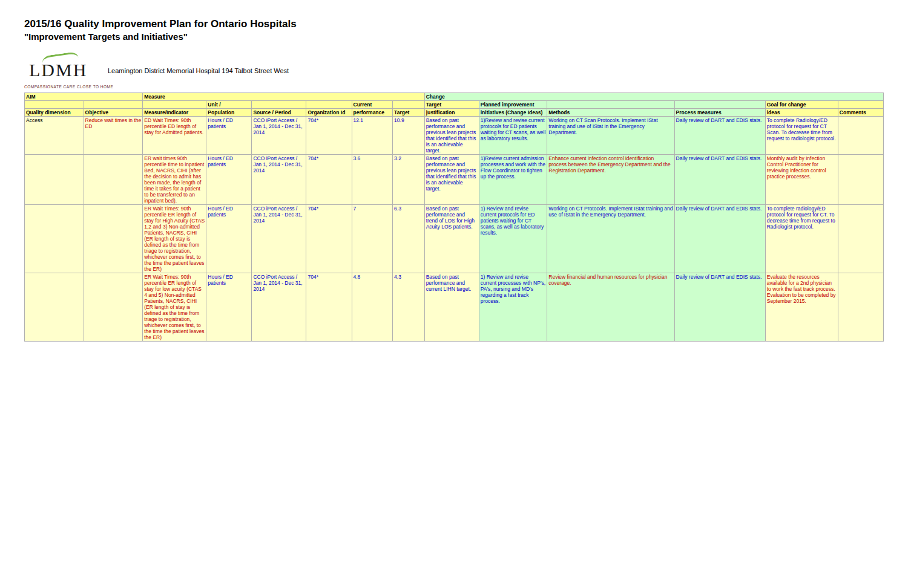2015/16 Quality Improvement Plan for Ontario Hospitals
"Improvement Targets and Initiatives"
LDMH
COMPASSIONATE CARE CLOSE TO HOME
Leamington District Memorial Hospital 194 Talbot Street West
| AIM | Measure | Change |
| --- | --- | --- |
| | | | Unit / | | | Current | | Target | Planned improvement | | | Goal for change | |
| Quality dimension | Objective | Measure/Indicator | Population | Source / Period | Organization Id | performance | Target | justification | initiatives (Change Ideas) | Methods | Process measures | ideas | Comments |
| Access | Reduce wait times in the ED | ED Wait Times: 90th percentile ED length of stay for Admitted patients. | Hours / ED patients | CCO iPort Access / Jan 1, 2014 - Dec 31, 2014 | 704* | 12.1 | 10.9 | Based on past performance and previous lean projects that identified that this is an achievable target. | 1)Review and revise current protocols for ED patients waiting for CT scans, as well as laboratory results. | Working on CT Scan Protocols. Implement IStat training and use of IStat in the Emergency Department. | Daily review of DART and EDIS stats. | To complete Radiology/ED protocol for request for CT Scan. To decrease time from request to radiologist protocol. | |
| | | ER wait times 90th percentile time to inpatient Bed, NACRS, CIHI (after the decision to admit has been made, the length of time it takes for a patient to be transferred to an inpatient bed). | Hours / ED patients | CCO iPort Access / Jan 1, 2014 - Dec 31, 2014 | 704* | 3.6 | 3.2 | Based on past performance and previous lean projects that identified that this is an achievable target. | 1)Review current admission processes and work with the Flow Coordinator to tighten up the process. | Enhance current infection control identification process between the Emergency Department and the Registration Department. | Daily review of DART and EDIS stats. | Monthly audit by Infection Control Practitioner for reviewing infection control practice processes. | |
| | | ER Wait Times: 90th percentile ER length of stay for High Acuity (CTAS 1,2 and 3) Non-admitted Patients, NACRS, CIHI (ER length of stay is defined as the time from triage to registration, whichever comes first, to the time the patient leaves the ER) | Hours / ED patients | CCO iPort Access / Jan 1, 2014 - Dec 31, 2014 | 704* | 7 | 6.3 | Based on past performance and trend of LOS for High Acuity LOS patients. | 1) Review and revise current protocols for ED patients waiting for CT scans, as well as laboratory results. | Working on CT Protocols. Implement IStat training and use of IStat in the Emergency Department. | Daily review of DART and EDIS stats. | To complete radiology/ED protocol for request for CT. To decrease time from request to Radiologist protocol. | |
| | | ER Wait Times: 90th percentile ER length of stay for low acuity (CTAS 4 and 5) Non-admitted Patients, NACRS, CIHI (ER length of stay is defined as the time from triage to registration, whichever comes first, to the time the patient leaves the ER) | Hours / ED patients | CCO iPort Access / Jan 1, 2014 - Dec 31, 2014 | 704* | 4.8 | 4.3 | Based on past performance and current LIHN target. | 1) Review and revise current processes with NP's, PA's, nursing and MD's regarding a fast track process. | Review financial and human resources for physician coverage. | Daily review of DART and EDIS stats. | Evaluate the resources available for a 2nd physician to work the fast track process. Evaluation to be completed by September 2015. | |